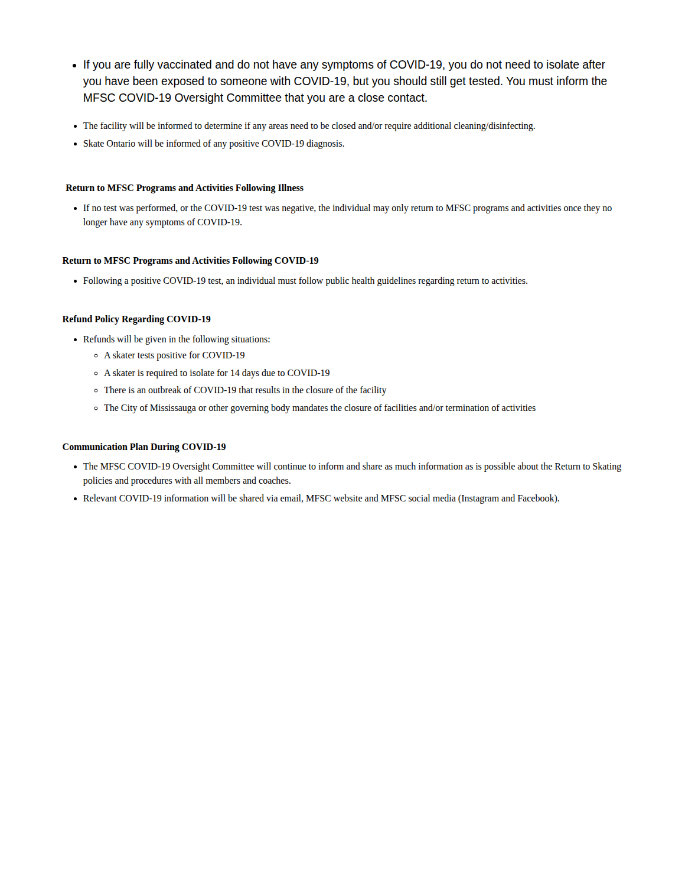If you are fully vaccinated and do not have any symptoms of COVID-19, you do not need to isolate after you have been exposed to someone with COVID-19, but you should still get tested. You must inform the MFSC COVID-19 Oversight Committee that you are a close contact.
The facility will be informed to determine if any areas need to be closed and/or require additional cleaning/disinfecting.
Skate Ontario will be informed of any positive COVID-19 diagnosis.
Return to MFSC Programs and Activities Following Illness
If no test was performed, or the COVID-19 test was negative, the individual may only return to MFSC programs and activities once they no longer have any symptoms of COVID-19.
Return to MFSC Programs and Activities Following COVID-19
Following a positive COVID-19 test, an individual must follow public health guidelines regarding return to activities.
Refund Policy Regarding COVID-19
Refunds will be given in the following situations:
A skater tests positive for COVID-19
A skater is required to isolate for 14 days due to COVID-19
There is an outbreak of COVID-19 that results in the closure of the facility
The City of Mississauga or other governing body mandates the closure of facilities and/or termination of activities
Communication Plan During COVID-19
The MFSC COVID-19 Oversight Committee will continue to inform and share as much information as is possible about the Return to Skating policies and procedures with all members and coaches.
Relevant COVID-19 information will be shared via email, MFSC website and MFSC social media (Instagram and Facebook).